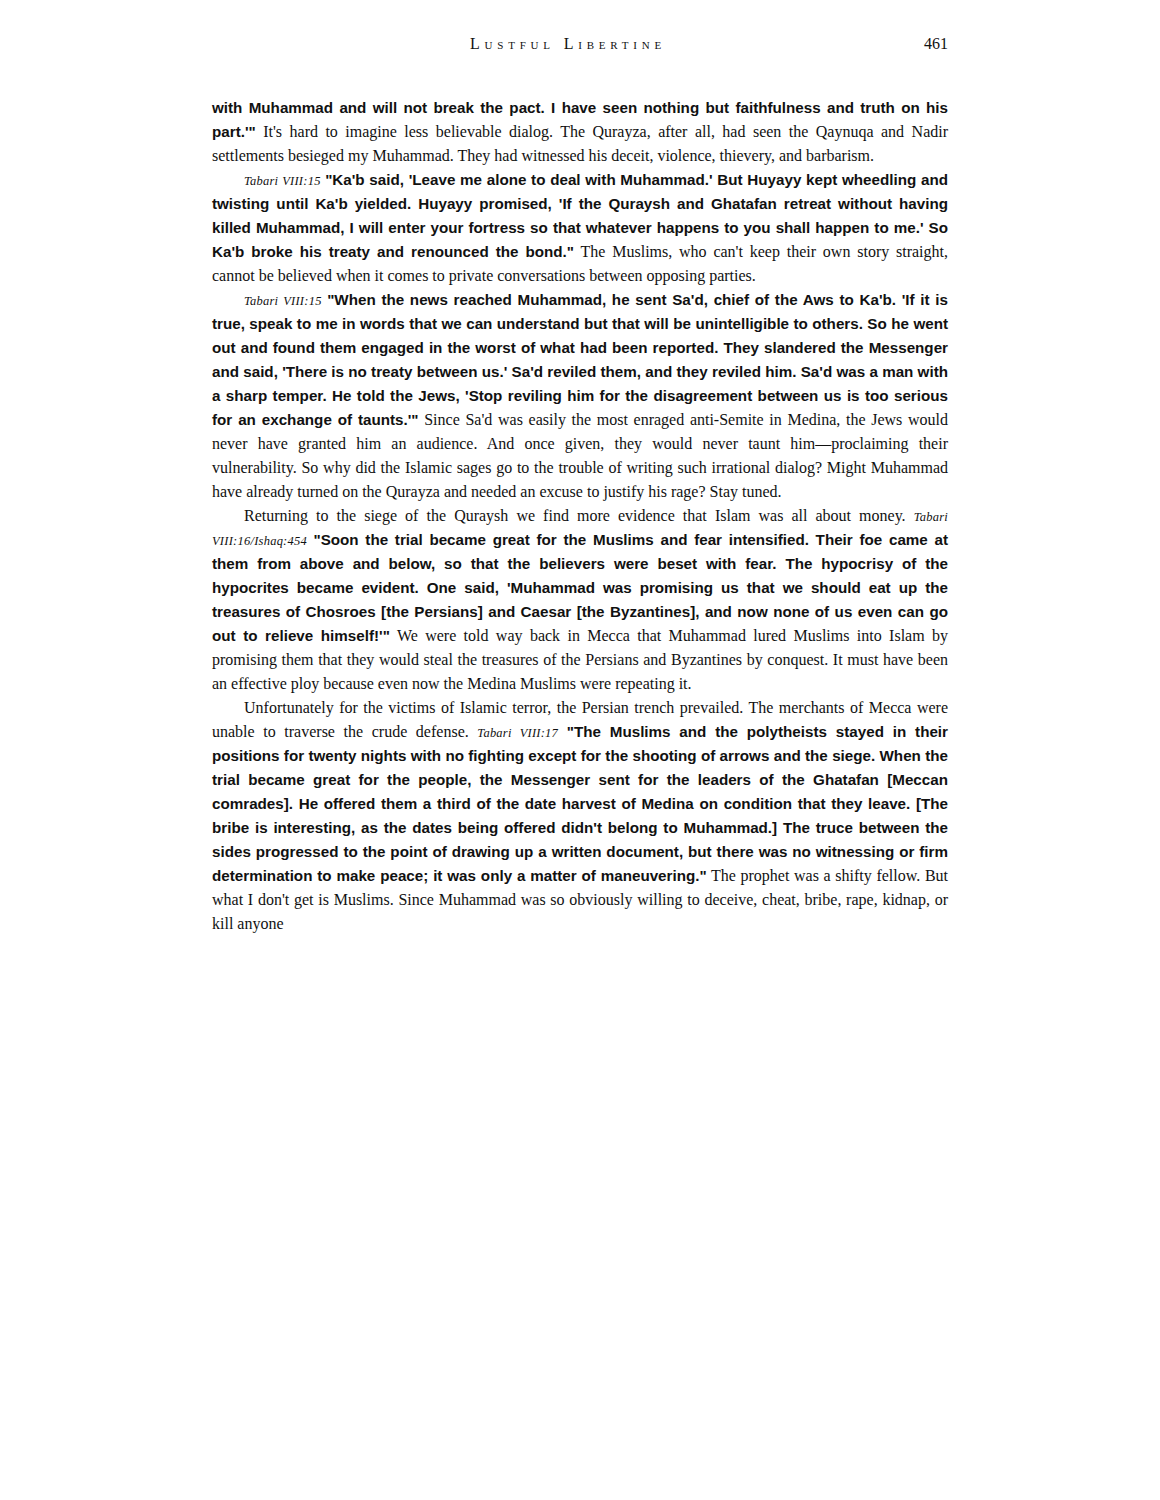Lustful Libertine 461
with Muhammad and will not break the pact. I have seen nothing but faithfulness and truth on his part.'" It's hard to imagine less believable dialog. The Qurayza, after all, had seen the Qaynuqa and Nadir settlements besieged my Muhammad. They had witnessed his deceit, violence, thievery, and barbarism.
Tabari VIII:15 "Ka'b said, 'Leave me alone to deal with Muhammad.' But Huyayy kept wheedling and twisting until Ka'b yielded. Huyayy promised, 'If the Quraysh and Ghatafan retreat without having killed Muhammad, I will enter your fortress so that whatever happens to you shall happen to me.' So Ka'b broke his treaty and renounced the bond." The Muslims, who can't keep their own story straight, cannot be believed when it comes to private conversations between opposing parties.
Tabari VIII:15 "When the news reached Muhammad, he sent Sa'd, chief of the Aws to Ka'b. 'If it is true, speak to me in words that we can understand but that will be unintelligible to others. So he went out and found them engaged in the worst of what had been reported. They slandered the Messenger and said, 'There is no treaty between us.' Sa'd reviled them, and they reviled him. Sa'd was a man with a sharp temper. He told the Jews, 'Stop reviling him for the disagreement between us is too serious for an exchange of taunts.'" Since Sa'd was easily the most enraged anti-Semite in Medina, the Jews would never have granted him an audience. And once given, they would never taunt him—proclaiming their vulnerability. So why did the Islamic sages go to the trouble of writing such irrational dialog? Might Muhammad have already turned on the Qurayza and needed an excuse to justify his rage? Stay tuned.
Returning to the siege of the Quraysh we find more evidence that Islam was all about money. Tabari VIII:16/Ishaq:454 "Soon the trial became great for the Muslims and fear intensified. Their foe came at them from above and below, so that the believers were beset with fear. The hypocrisy of the hypocrites became evident. One said, 'Muhammad was promising us that we should eat up the treasures of Chosroes [the Persians] and Caesar [the Byzantines], and now none of us even can go out to relieve himself!'" We were told way back in Mecca that Muhammad lured Muslims into Islam by promising them that they would steal the treasures of the Persians and Byzantines by conquest. It must have been an effective ploy because even now the Medina Muslims were repeating it.
Unfortunately for the victims of Islamic terror, the Persian trench prevailed. The merchants of Mecca were unable to traverse the crude defense. Tabari VIII:17 "The Muslims and the polytheists stayed in their positions for twenty nights with no fighting except for the shooting of arrows and the siege. When the trial became great for the people, the Messenger sent for the leaders of the Ghatafan [Meccan comrades]. He offered them a third of the date harvest of Medina on condition that they leave. [The bribe is interesting, as the dates being offered didn't belong to Muhammad.] The truce between the sides progressed to the point of drawing up a written document, but there was no witnessing or firm determination to make peace; it was only a matter of maneuvering." The prophet was a shifty fellow. But what I don't get is Muslims. Since Muhammad was so obviously willing to deceive, cheat, bribe, rape, kidnap, or kill anyone